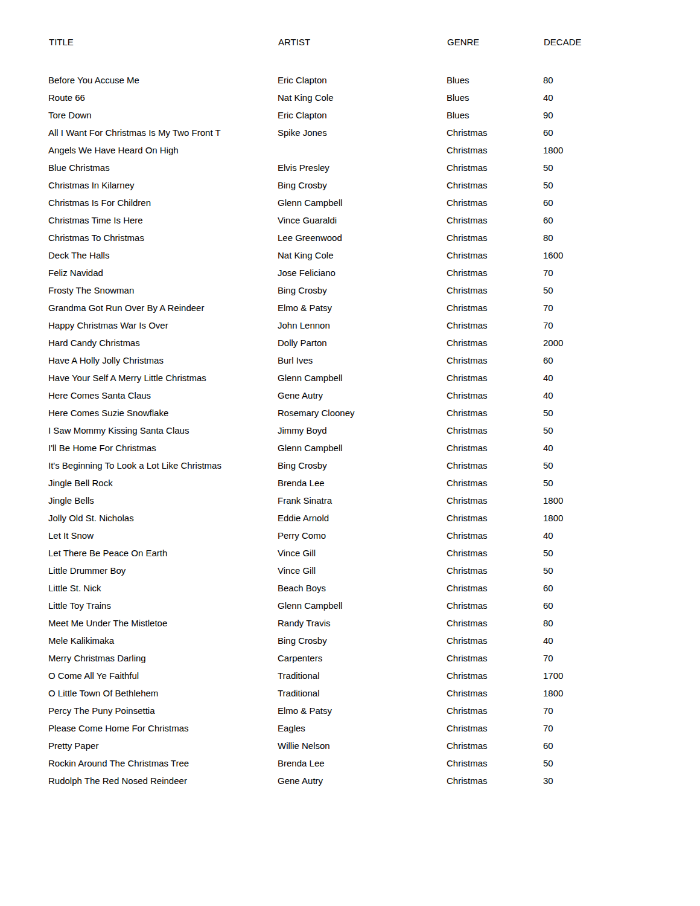| TITLE | ARTIST | GENRE | DECADE |
| --- | --- | --- | --- |
| Before You Accuse Me | Eric Clapton | Blues | 80 |
| Route 66 | Nat King Cole | Blues | 40 |
| Tore Down | Eric Clapton | Blues | 90 |
| All I Want For Christmas Is My Two Front T | Spike Jones | Christmas | 60 |
| Angels We Have Heard On High | | Christmas | 1800 |
| Blue Christmas | Elvis Presley | Christmas | 50 |
| Christmas In Kilarney | Bing Crosby | Christmas | 50 |
| Christmas Is For Children | Glenn Campbell | Christmas | 60 |
| Christmas Time Is Here | Vince Guaraldi | Christmas | 60 |
| Christmas To Christmas | Lee Greenwood | Christmas | 80 |
| Deck The Halls | Nat King Cole | Christmas | 1600 |
| Feliz Navidad | Jose Feliciano | Christmas | 70 |
| Frosty The Snowman | Bing Crosby | Christmas | 50 |
| Grandma Got Run Over By A Reindeer | Elmo & Patsy | Christmas | 70 |
| Happy Christmas War Is Over | John Lennon | Christmas | 70 |
| Hard Candy Christmas | Dolly Parton | Christmas | 2000 |
| Have A Holly Jolly Christmas | Burl Ives | Christmas | 60 |
| Have Your Self A Merry Little Christmas | Glenn Campbell | Christmas | 40 |
| Here Comes Santa Claus | Gene Autry | Christmas | 40 |
| Here Comes Suzie Snowflake | Rosemary Clooney | Christmas | 50 |
| I Saw Mommy Kissing Santa Claus | Jimmy Boyd | Christmas | 50 |
| I'll Be Home For Christmas | Glenn Campbell | Christmas | 40 |
| It's Beginning To Look a Lot Like Christmas | Bing Crosby | Christmas | 50 |
| Jingle Bell Rock | Brenda Lee | Christmas | 50 |
| Jingle Bells | Frank Sinatra | Christmas | 1800 |
| Jolly Old St. Nicholas | Eddie Arnold | Christmas | 1800 |
| Let It Snow | Perry Como | Christmas | 40 |
| Let There Be Peace On Earth | Vince Gill | Christmas | 50 |
| Little Drummer Boy | Vince Gill | Christmas | 50 |
| Little St. Nick | Beach Boys | Christmas | 60 |
| Little Toy Trains | Glenn Campbell | Christmas | 60 |
| Meet Me Under The Mistletoe | Randy Travis | Christmas | 80 |
| Mele Kalikimaka | Bing Crosby | Christmas | 40 |
| Merry Christmas Darling | Carpenters | Christmas | 70 |
| O Come All Ye Faithful | Traditional | Christmas | 1700 |
| O Little Town Of Bethlehem | Traditional | Christmas | 1800 |
| Percy The Puny Poinsettia | Elmo & Patsy | Christmas | 70 |
| Please Come Home For Christmas | Eagles | Christmas | 70 |
| Pretty Paper | Willie Nelson | Christmas | 60 |
| Rockin Around The Christmas Tree | Brenda Lee | Christmas | 50 |
| Rudolph The Red Nosed Reindeer | Gene Autry | Christmas | 30 |